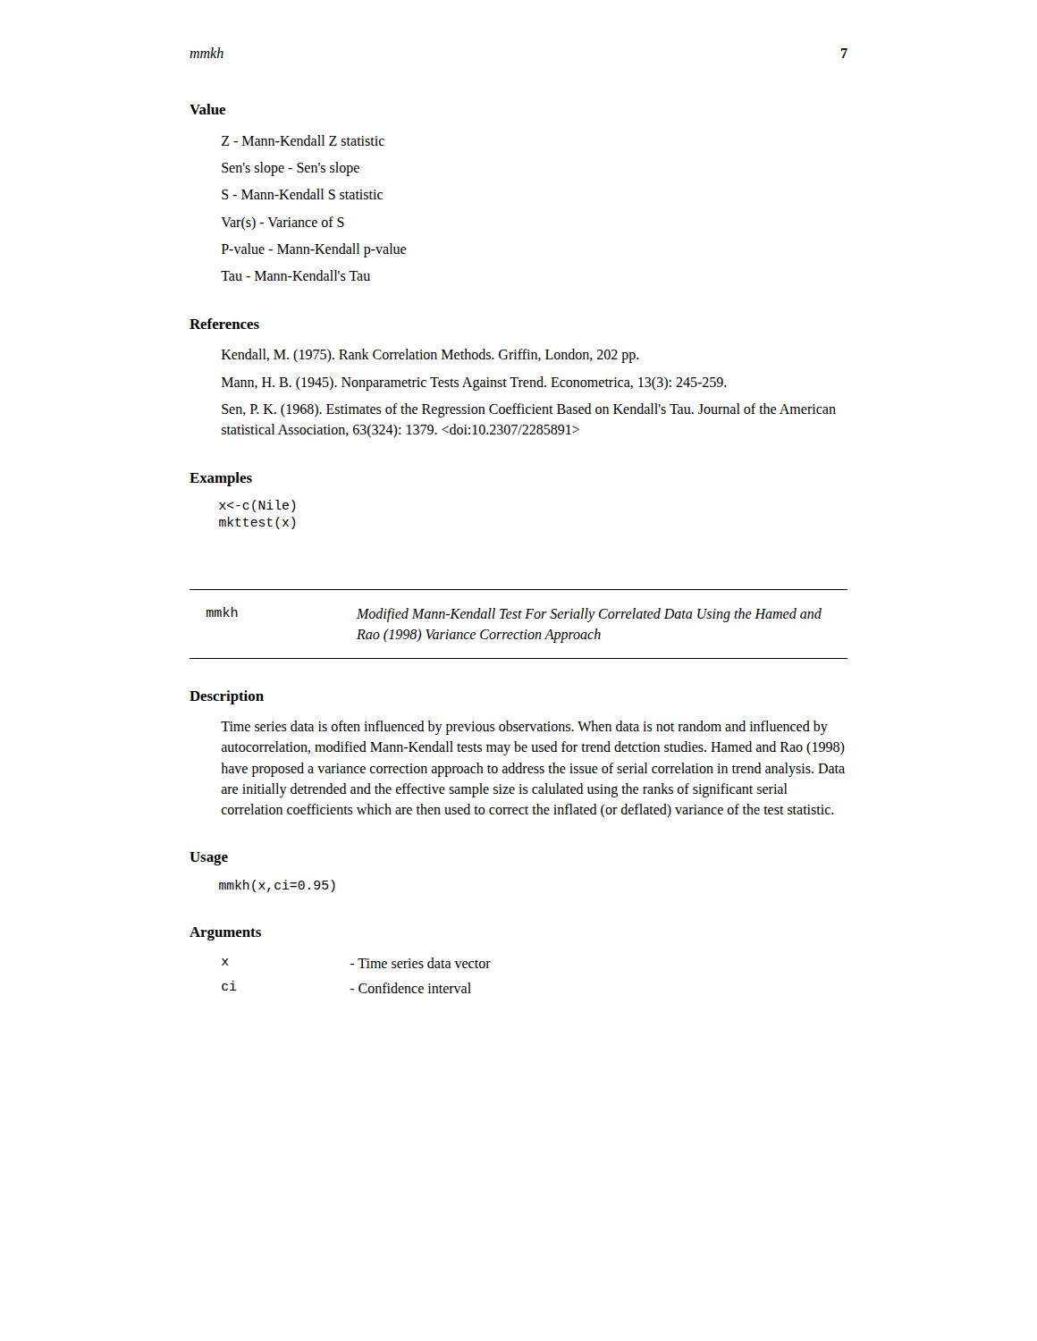mmkh 7
Value
Z - Mann-Kendall Z statistic
Sen's slope - Sen's slope
S - Mann-Kendall S statistic
Var(s) - Variance of S
P-value - Mann-Kendall p-value
Tau - Mann-Kendall's Tau
References
Kendall, M. (1975). Rank Correlation Methods. Griffin, London, 202 pp.
Mann, H. B. (1945). Nonparametric Tests Against Trend. Econometrica, 13(3): 245-259.
Sen, P. K. (1968). Estimates of the Regression Coefficient Based on Kendall's Tau. Journal of the American statistical Association, 63(324): 1379. <doi:10.2307/2285891>
Examples
x<-c(Nile)
mkttest(x)
mmkh
Modified Mann-Kendall Test For Serially Correlated Data Using the Hamed and Rao (1998) Variance Correction Approach
Description
Time series data is often influenced by previous observations. When data is not random and influenced by autocorrelation, modified Mann-Kendall tests may be used for trend detction studies. Hamed and Rao (1998) have proposed a variance correction approach to address the issue of serial correlation in trend analysis. Data are initially detrended and the effective sample size is calulated using the ranks of significant serial correlation coefficients which are then used to correct the inflated (or deflated) variance of the test statistic.
Usage
mmkh(x,ci=0.95)
Arguments
x
- Time series data vector
ci
- Confidence interval